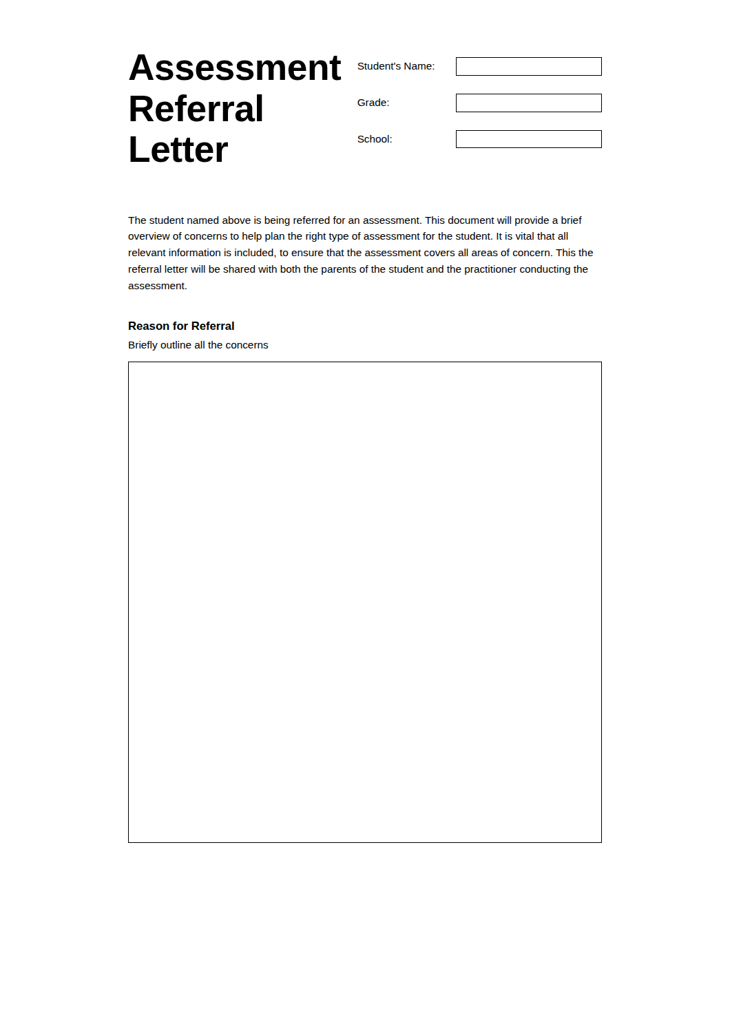Assessment Referral Letter
Student's Name:
Grade:
School:
The student named above is being referred for an assessment. This document will provide a brief overview of concerns to help plan the right type of assessment for the student. It is vital that all relevant information is included, to ensure that the assessment covers all areas of concern. This the referral letter will be shared with both the parents of the student and the practitioner conducting the assessment.
Reason for Referral
Briefly outline all the concerns